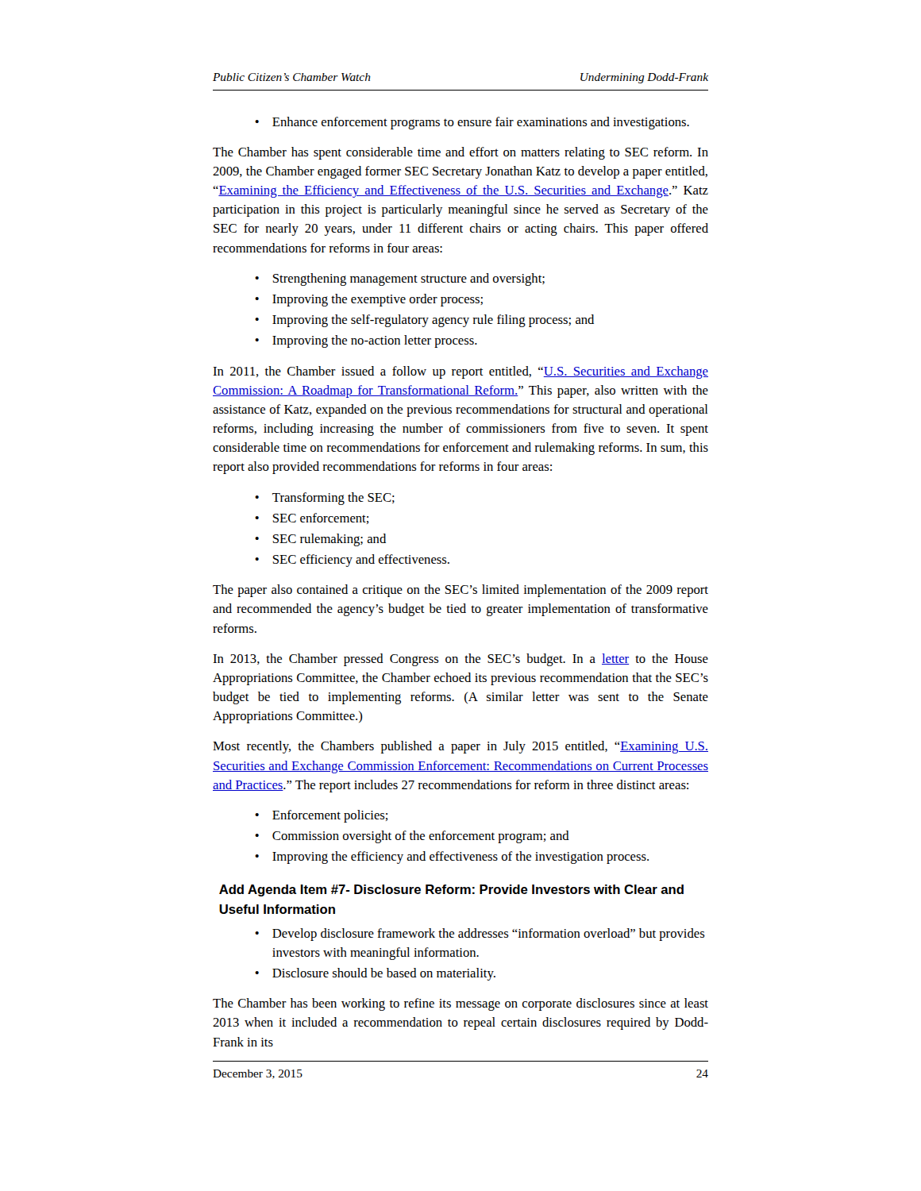Public Citizen’s Chamber Watch Undermining Dodd-Frank
Enhance enforcement programs to ensure fair examinations and investigations.
The Chamber has spent considerable time and effort on matters relating to SEC reform. In 2009, the Chamber engaged former SEC Secretary Jonathan Katz to develop a paper entitled, “Examining the Efficiency and Effectiveness of the U.S. Securities and Exchange.” Katz participation in this project is particularly meaningful since he served as Secretary of the SEC for nearly 20 years, under 11 different chairs or acting chairs. This paper offered recommendations for reforms in four areas:
Strengthening management structure and oversight;
Improving the exemptive order process;
Improving the self-regulatory agency rule filing process; and
Improving the no-action letter process.
In 2011, the Chamber issued a follow up report entitled, “U.S. Securities and Exchange Commission: A Roadmap for Transformational Reform.” This paper, also written with the assistance of Katz, expanded on the previous recommendations for structural and operational reforms, including increasing the number of commissioners from five to seven. It spent considerable time on recommendations for enforcement and rulemaking reforms. In sum, this report also provided recommendations for reforms in four areas:
Transforming the SEC;
SEC enforcement;
SEC rulemaking; and
SEC efficiency and effectiveness.
The paper also contained a critique on the SEC’s limited implementation of the 2009 report and recommended the agency’s budget be tied to greater implementation of transformative reforms.
In 2013, the Chamber pressed Congress on the SEC’s budget. In a letter to the House Appropriations Committee, the Chamber echoed its previous recommendation that the SEC’s budget be tied to implementing reforms. (A similar letter was sent to the Senate Appropriations Committee.)
Most recently, the Chambers published a paper in July 2015 entitled, “Examining U.S. Securities and Exchange Commission Enforcement: Recommendations on Current Processes and Practices.” The report includes 27 recommendations for reform in three distinct areas:
Enforcement policies;
Commission oversight of the enforcement program; and
Improving the efficiency and effectiveness of the investigation process.
Add Agenda Item #7- Disclosure Reform: Provide Investors with Clear and Useful Information
Develop disclosure framework the addresses “information overload” but provides investors with meaningful information.
Disclosure should be based on materiality.
The Chamber has been working to refine its message on corporate disclosures since at least 2013 when it included a recommendation to repeal certain disclosures required by Dodd-Frank in its
December 3, 2015 24